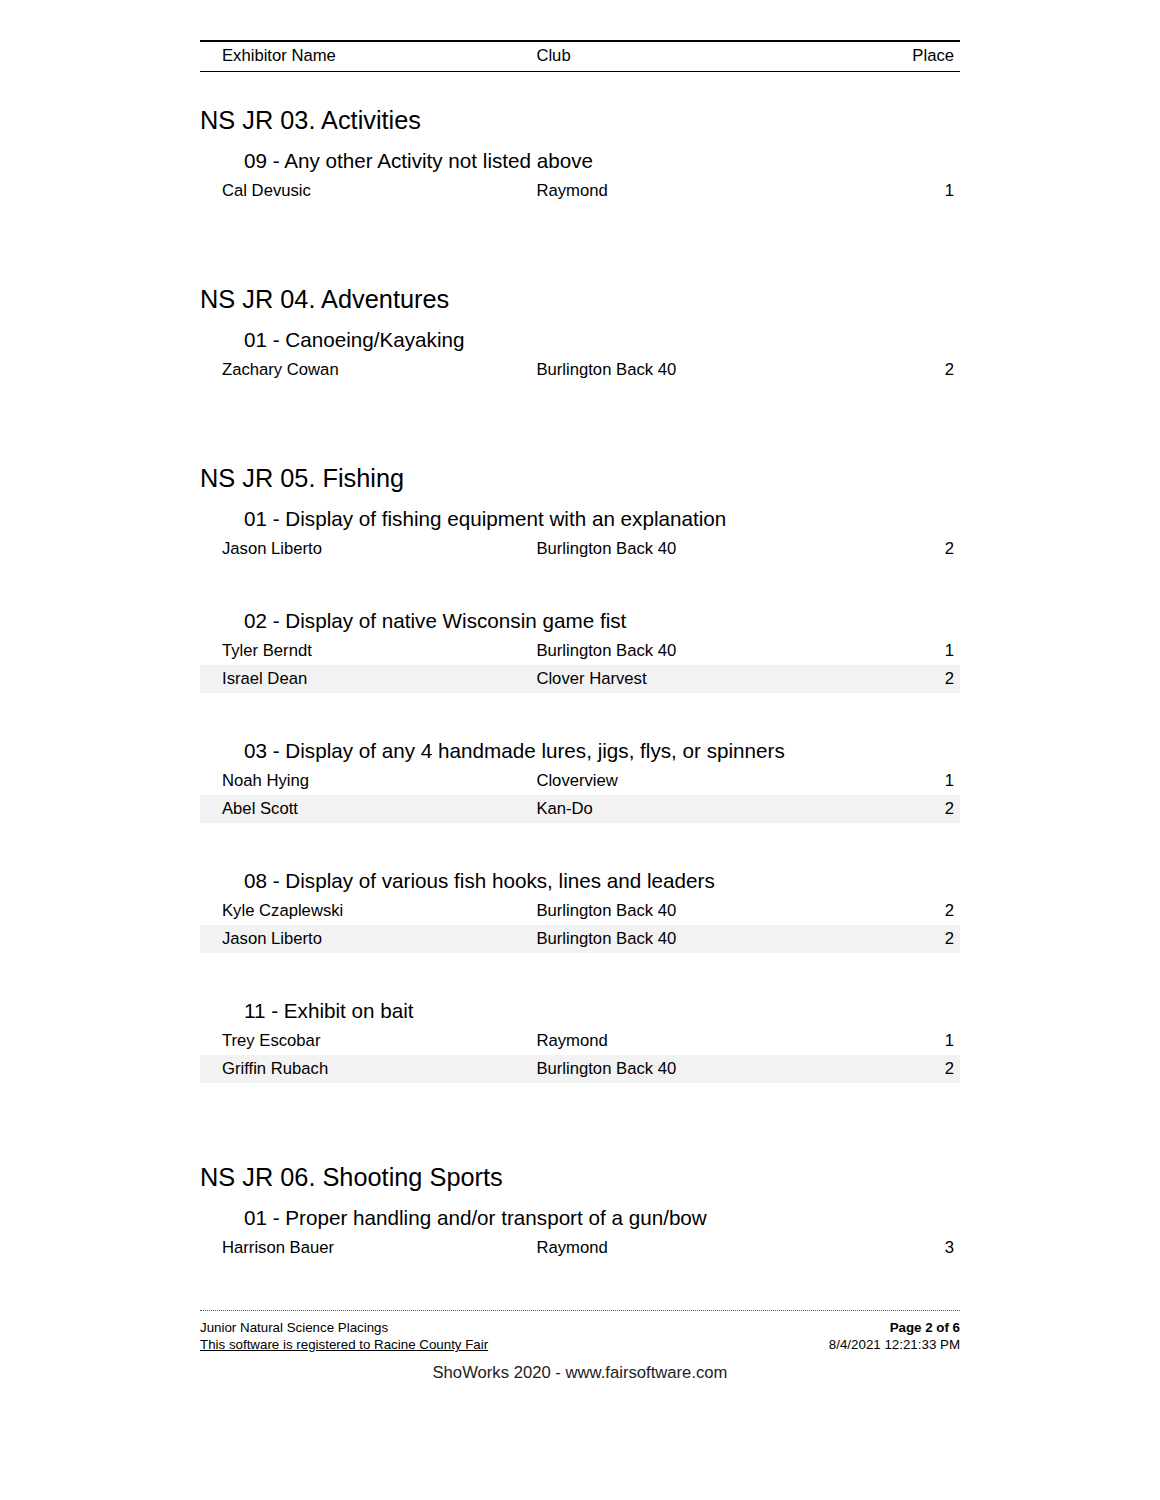| Exhibitor Name | Club | Place |
NS JR 03. Activities
09 - Any other Activity not listed above
| Cal Devusic | Raymond | 1 |
NS JR 04. Adventures
01 - Canoeing/Kayaking
| Zachary Cowan | Burlington Back 40 | 2 |
NS JR 05. Fishing
01 - Display of fishing equipment with an explanation
| Jason Liberto | Burlington Back 40 | 2 |
02 - Display of native Wisconsin game fist
| Tyler Berndt | Burlington Back 40 | 1 |
| Israel Dean | Clover Harvest | 2 |
03 - Display of any 4 handmade lures, jigs, flys, or spinners
| Noah Hying | Cloverview | 1 |
| Abel Scott | Kan-Do | 2 |
08 - Display of various fish hooks, lines and leaders
| Kyle Czaplewski | Burlington Back 40 | 2 |
| Jason Liberto | Burlington Back 40 | 2 |
11 - Exhibit on bait
| Trey Escobar | Raymond | 1 |
| Griffin Rubach | Burlington Back 40 | 2 |
NS JR 06. Shooting Sports
01 - Proper handling and/or transport of a gun/bow
| Harrison Bauer | Raymond | 3 |
| Junior Natural Science Placings | Page 2 of 6 |
| This software is registered to Racine County Fair | 8/4/2021 12:21:33 PM |
ShoWorks 2020 - www.fairsoftware.com